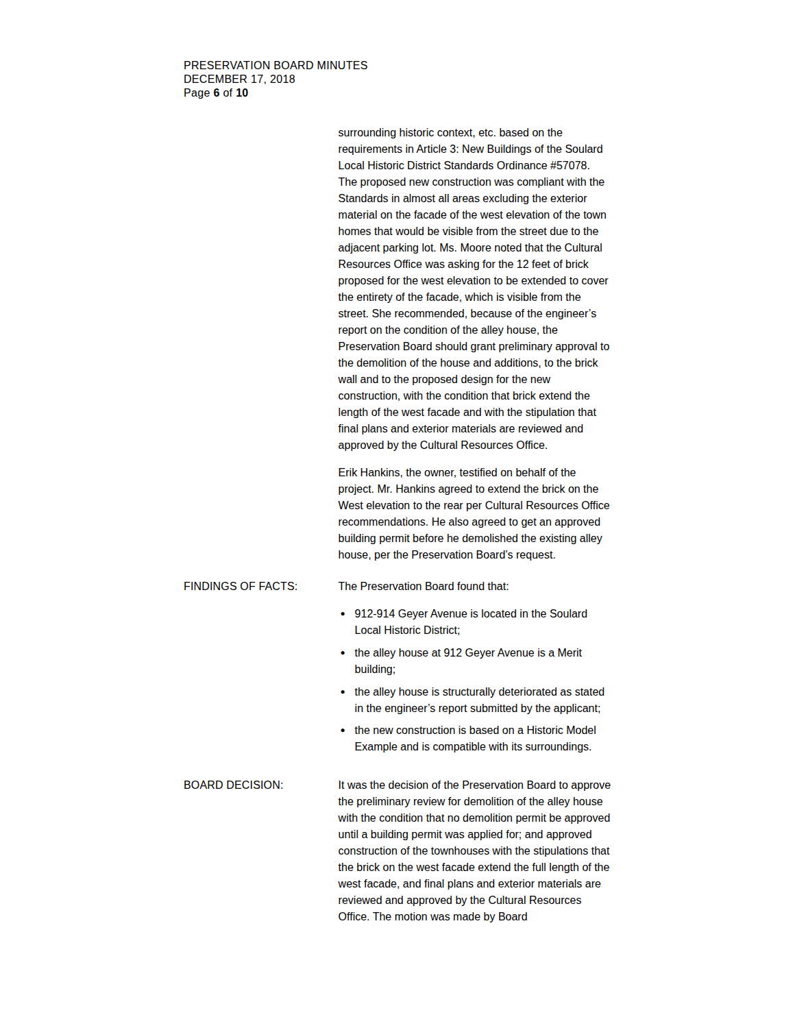PRESERVATION BOARD MINUTES
DECEMBER 17, 2018
Page 6 of 10
surrounding historic context, etc. based on the requirements in Article 3: New Buildings of the Soulard Local Historic District Standards Ordinance #57078. The proposed new construction was compliant with the Standards in almost all areas excluding the exterior material on the facade of the west elevation of the town homes that would be visible from the street due to the adjacent parking lot. Ms. Moore noted that the Cultural Resources Office was asking for the 12 feet of brick proposed for the west elevation to be extended to cover the entirety of the facade, which is visible from the street. She recommended, because of the engineer’s report on the condition of the alley house, the Preservation Board should grant preliminary approval to the demolition of the house and additions, to the brick wall and to the proposed design for the new construction, with the condition that brick extend the length of the west facade and with the stipulation that final plans and exterior materials are reviewed and approved by the Cultural Resources Office.
Erik Hankins, the owner, testified on behalf of the project. Mr. Hankins agreed to extend the brick on the West elevation to the rear per Cultural Resources Office recommendations. He also agreed to get an approved building permit before he demolished the existing alley house, per the Preservation Board’s request.
FINDINGS OF FACTS:
The Preservation Board found that:
912-914 Geyer Avenue is located in the Soulard Local Historic District;
the alley house at 912 Geyer Avenue is a Merit building;
the alley house is structurally deteriorated as stated in the engineer’s report submitted by the applicant;
the new construction is based on a Historic Model Example and is compatible with its surroundings.
BOARD DECISION:
It was the decision of the Preservation Board to approve the preliminary review for demolition of the alley house with the condition that no demolition permit be approved until a building permit was applied for; and approved construction of the townhouses with the stipulations that the brick on the west facade extend the full length of the west facade, and final plans and exterior materials are reviewed and approved by the Cultural Resources Office. The motion was made by Board